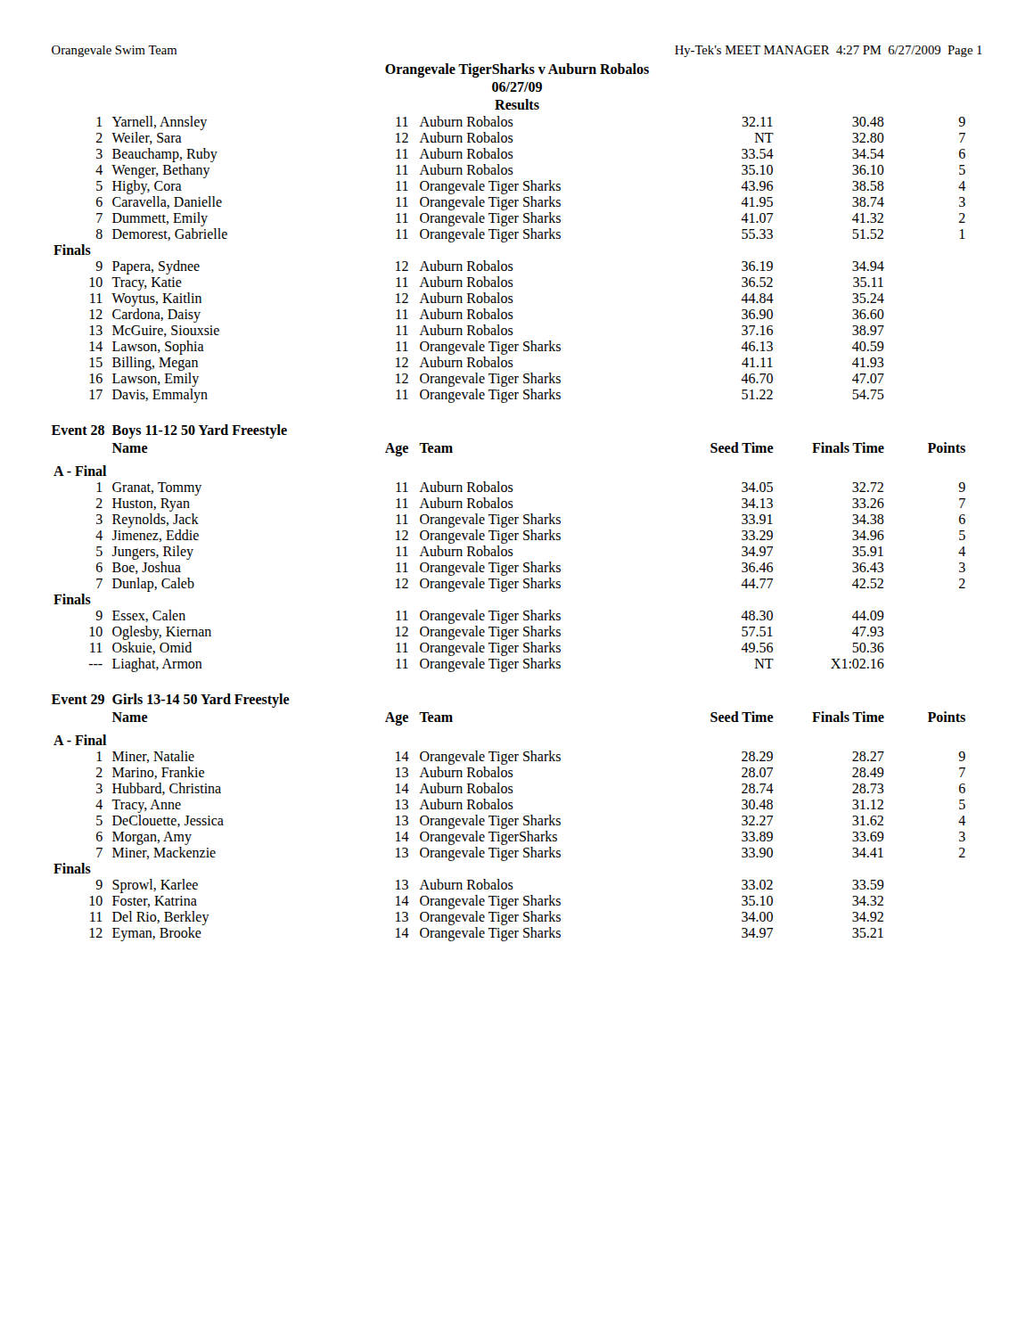Orangevale Swim Team Hy-Tek's MEET MANAGER 4:27 PM 6/27/2009 Page 1
Orangevale TigerSharks v Auburn Robalos 06/27/09 Results
| 1 | Yarnell, Annsley | 11 | Auburn Robalos | 32.11 | 30.48 | 9 |
| 2 | Weiler, Sara | 12 | Auburn Robalos | NT | 32.80 | 7 |
| 3 | Beauchamp, Ruby | 11 | Auburn Robalos | 33.54 | 34.54 | 6 |
| 4 | Wenger, Bethany | 11 | Auburn Robalos | 35.10 | 36.10 | 5 |
| 5 | Higby, Cora | 11 | Orangevale Tiger Sharks | 43.96 | 38.58 | 4 |
| 6 | Caravella, Danielle | 11 | Orangevale Tiger Sharks | 41.95 | 38.74 | 3 |
| 7 | Dummett, Emily | 11 | Orangevale Tiger Sharks | 41.07 | 41.32 | 2 |
| 8 | Demorest, Gabrielle | 11 | Orangevale Tiger Sharks | 55.33 | 51.52 | 1 |
| Finals |
| 9 | Papera, Sydnee | 12 | Auburn Robalos | 36.19 | 34.94 | |
| 10 | Tracy, Katie | 11 | Auburn Robalos | 36.52 | 35.11 | |
| 11 | Woytus, Kaitlin | 12 | Auburn Robalos | 44.84 | 35.24 | |
| 12 | Cardona, Daisy | 11 | Auburn Robalos | 36.90 | 36.60 | |
| 13 | McGuire, Siouxsie | 11 | Auburn Robalos | 37.16 | 38.97 | |
| 14 | Lawson, Sophia | 11 | Orangevale Tiger Sharks | 46.13 | 40.59 | |
| 15 | Billing, Megan | 12 | Auburn Robalos | 41.11 | 41.93 | |
| 16 | Lawson, Emily | 12 | Orangevale Tiger Sharks | 46.70 | 47.07 | |
| 17 | Davis, Emmalyn | 11 | Orangevale Tiger Sharks | 51.22 | 54.75 | |
Event 28 Boys 11-12 50 Yard Freestyle
| | Name | Age | Team | Seed Time | Finals Time | Points |
| A - Final |
| 1 | Granat, Tommy | 11 | Auburn Robalos | 34.05 | 32.72 | 9 |
| 2 | Huston, Ryan | 11 | Auburn Robalos | 34.13 | 33.26 | 7 |
| 3 | Reynolds, Jack | 11 | Orangevale Tiger Sharks | 33.91 | 34.38 | 6 |
| 4 | Jimenez, Eddie | 12 | Orangevale Tiger Sharks | 33.29 | 34.96 | 5 |
| 5 | Jungers, Riley | 11 | Auburn Robalos | 34.97 | 35.91 | 4 |
| 6 | Boe, Joshua | 11 | Orangevale Tiger Sharks | 36.46 | 36.43 | 3 |
| 7 | Dunlap, Caleb | 12 | Orangevale Tiger Sharks | 44.77 | 42.52 | 2 |
| Finals |
| 9 | Essex, Calen | 11 | Orangevale Tiger Sharks | 48.30 | 44.09 | |
| 10 | Oglesby, Kiernan | 12 | Orangevale Tiger Sharks | 57.51 | 47.93 | |
| 11 | Oskuie, Omid | 11 | Orangevale Tiger Sharks | 49.56 | 50.36 | |
| --- | Liaghat, Armon | 11 | Orangevale Tiger Sharks | NT | X1:02.16 | |
Event 29 Girls 13-14 50 Yard Freestyle
| | Name | Age | Team | Seed Time | Finals Time | Points |
| A - Final |
| 1 | Miner, Natalie | 14 | Orangevale Tiger Sharks | 28.29 | 28.27 | 9 |
| 2 | Marino, Frankie | 13 | Auburn Robalos | 28.07 | 28.49 | 7 |
| 3 | Hubbard, Christina | 14 | Auburn Robalos | 28.74 | 28.73 | 6 |
| 4 | Tracy, Anne | 13 | Auburn Robalos | 30.48 | 31.12 | 5 |
| 5 | DeClouette, Jessica | 13 | Orangevale Tiger Sharks | 32.27 | 31.62 | 4 |
| 6 | Morgan, Amy | 14 | Orangevale TigerSharks | 33.89 | 33.69 | 3 |
| 7 | Miner, Mackenzie | 13 | Orangevale Tiger Sharks | 33.90 | 34.41 | 2 |
| Finals |
| 9 | Sprowl, Karlee | 13 | Auburn Robalos | 33.02 | 33.59 | |
| 10 | Foster, Katrina | 14 | Orangevale Tiger Sharks | 35.10 | 34.32 | |
| 11 | Del Rio, Berkley | 13 | Orangevale Tiger Sharks | 34.00 | 34.92 | |
| 12 | Eyman, Brooke | 14 | Orangevale Tiger Sharks | 34.97 | 35.21 | |